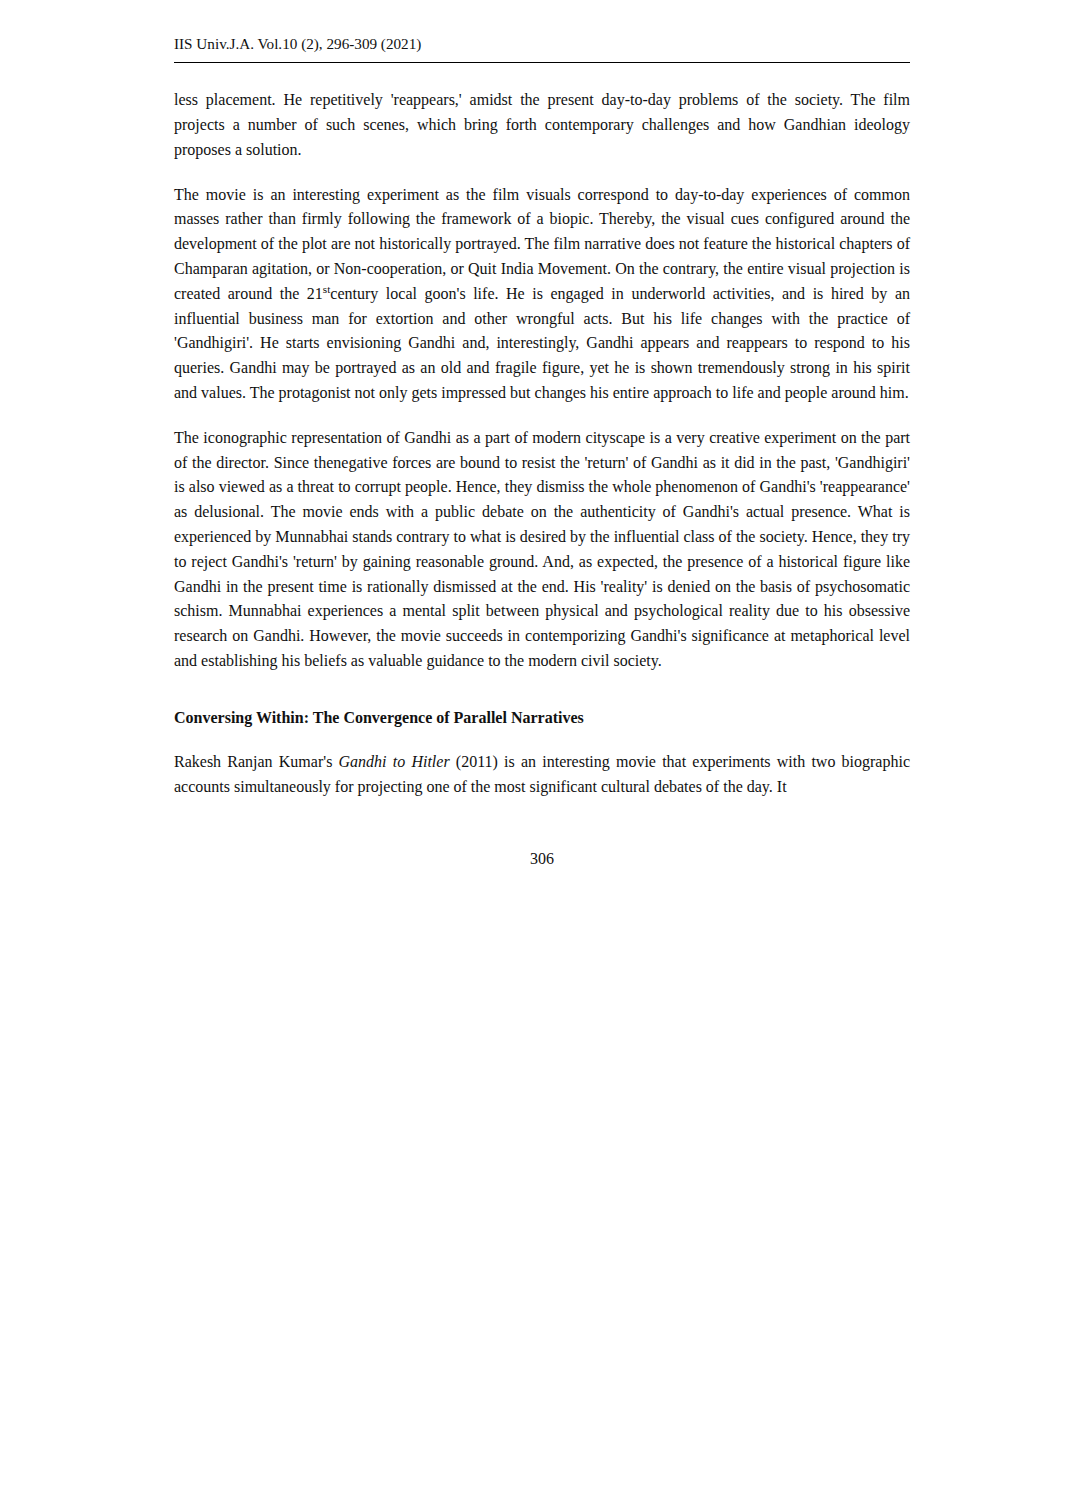IIS Univ.J.A. Vol.10 (2), 296-309 (2021)
less placement. He repetitively 'reappears,' amidst the present day-to-day problems of the society. The film projects a number of such scenes, which bring forth contemporary challenges and how Gandhian ideology proposes a solution.
The movie is an interesting experiment as the film visuals correspond to day-to-day experiences of common masses rather than firmly following the framework of a biopic. Thereby, the visual cues configured around the development of the plot are not historically portrayed. The film narrative does not feature the historical chapters of Champaran agitation, or Non-cooperation, or Quit India Movement. On the contrary, the entire visual projection is created around the 21stcentury local goon's life. He is engaged in underworld activities, and is hired by an influential business man for extortion and other wrongful acts. But his life changes with the practice of 'Gandhigiri'. He starts envisioning Gandhi and, interestingly, Gandhi appears and reappears to respond to his queries. Gandhi may be portrayed as an old and fragile figure, yet he is shown tremendously strong in his spirit and values. The protagonist not only gets impressed but changes his entire approach to life and people around him.
The iconographic representation of Gandhi as a part of modern cityscape is a very creative experiment on the part of the director. Since thenegative forces are bound to resist the 'return' of Gandhi as it did in the past, 'Gandhigiri' is also viewed as a threat to corrupt people. Hence, they dismiss the whole phenomenon of Gandhi's 'reappearance' as delusional. The movie ends with a public debate on the authenticity of Gandhi's actual presence. What is experienced by Munnabhai stands contrary to what is desired by the influential class of the society. Hence, they try to reject Gandhi's 'return' by gaining reasonable ground. And, as expected, the presence of a historical figure like Gandhi in the present time is rationally dismissed at the end. His 'reality' is denied on the basis of psychosomatic schism. Munnabhai experiences a mental split between physical and psychological reality due to his obsessive research on Gandhi. However, the movie succeeds in contemporizing Gandhi's significance at metaphorical level and establishing his beliefs as valuable guidance to the modern civil society.
Conversing Within: The Convergence of Parallel Narratives
Rakesh Ranjan Kumar's Gandhi to Hitler (2011) is an interesting movie that experiments with two biographic accounts simultaneously for projecting one of the most significant cultural debates of the day. It
306